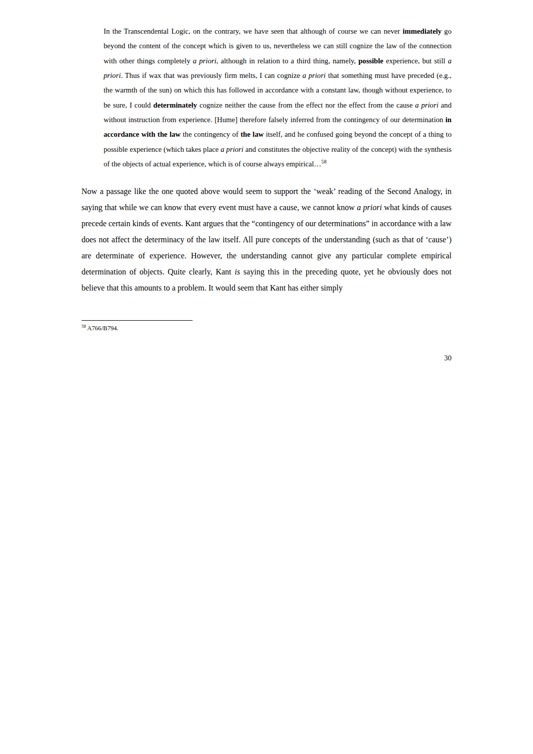In the Transcendental Logic, on the contrary, we have seen that although of course we can never immediately go beyond the content of the concept which is given to us, nevertheless we can still cognize the law of the connection with other things completely a priori, although in relation to a third thing, namely, possible experience, but still a priori. Thus if wax that was previously firm melts, I can cognize a priori that something must have preceded (e.g., the warmth of the sun) on which this has followed in accordance with a constant law, though without experience, to be sure, I could determinately cognize neither the cause from the effect nor the effect from the cause a priori and without instruction from experience. [Hume] therefore falsely inferred from the contingency of our determination in accordance with the law the contingency of the law itself, and he confused going beyond the concept of a thing to possible experience (which takes place a priori and constitutes the objective reality of the concept) with the synthesis of the objects of actual experience, which is of course always empirical…58
Now a passage like the one quoted above would seem to support the ‘weak’ reading of the Second Analogy, in saying that while we can know that every event must have a cause, we cannot know a priori what kinds of causes precede certain kinds of events. Kant argues that the “contingency of our determinations” in accordance with a law does not affect the determinacy of the law itself. All pure concepts of the understanding (such as that of ‘cause’) are determinate of experience. However, the understanding cannot give any particular complete empirical determination of objects. Quite clearly, Kant is saying this in the preceding quote, yet he obviously does not believe that this amounts to a problem. It would seem that Kant has either simply
58 A766/B794.
30